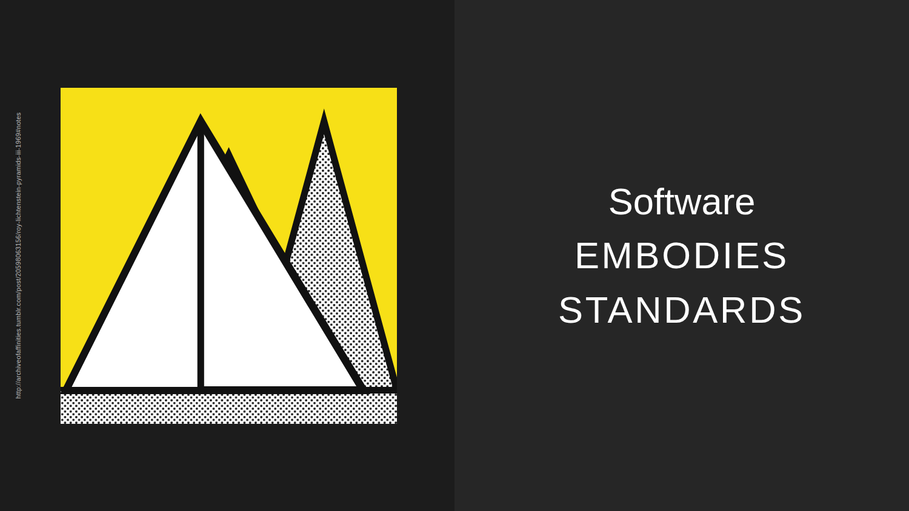http://archiveofaffinities.tumblr.com/post/20598063156/roy-lichtenstein-pyramids-iii-1969#notes
Software Embodies Standards